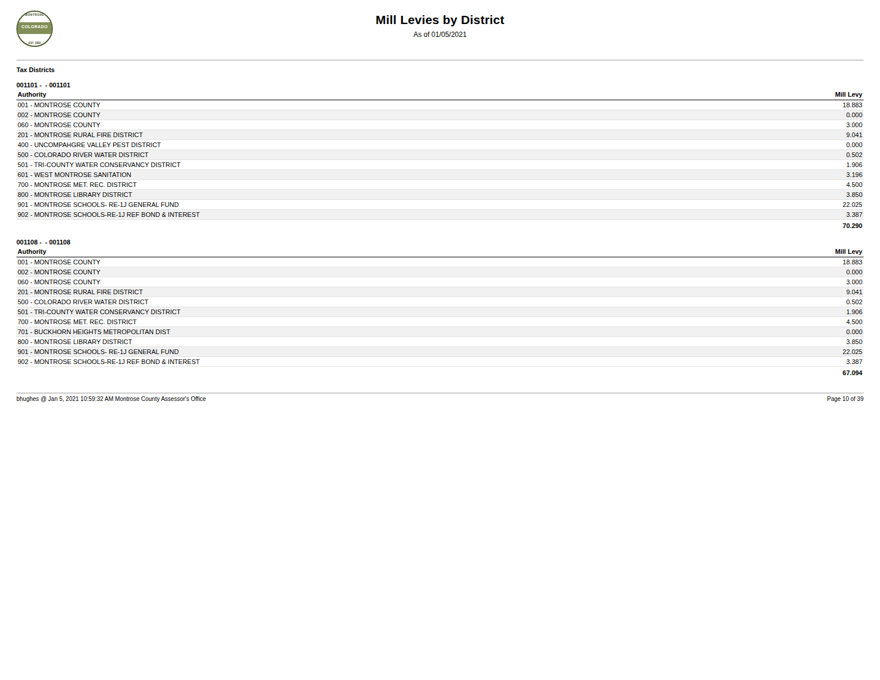MONTROSE
COLORADO
EST. 1883
Mill Levies by District
As of 01/05/2021
Tax Districts
001101 - - 001101
| Authority | Mill Levy |
| --- | --- |
| 001 - MONTROSE COUNTY | 18.883 |
| 002 - MONTROSE COUNTY | 0.000 |
| 060 - MONTROSE COUNTY | 3.000 |
| 201 - MONTROSE RURAL FIRE DISTRICT | 9.041 |
| 400 - UNCOMPAHGRE VALLEY PEST DISTRICT | 0.000 |
| 500 - COLORADO RIVER WATER DISTRICT | 0.502 |
| 501 - TRI-COUNTY WATER CONSERVANCY DISTRICT | 1.906 |
| 601 - WEST MONTROSE SANITATION | 3.196 |
| 700 - MONTROSE MET. REC. DISTRICT | 4.500 |
| 800 - MONTROSE LIBRARY DISTRICT | 3.850 |
| 901 - MONTROSE SCHOOLS- RE-1J GENERAL FUND | 22.025 |
| 902 - MONTROSE SCHOOLS-RE-1J REF BOND & INTEREST | 3.387 |
| | 70.290 |
001108 - - 001108
| Authority | Mill Levy |
| --- | --- |
| 001 - MONTROSE COUNTY | 18.883 |
| 002 - MONTROSE COUNTY | 0.000 |
| 060 - MONTROSE COUNTY | 3.000 |
| 201 - MONTROSE RURAL FIRE DISTRICT | 9.041 |
| 500 - COLORADO RIVER WATER DISTRICT | 0.502 |
| 501 - TRI-COUNTY WATER CONSERVANCY DISTRICT | 1.906 |
| 700 - MONTROSE MET. REC. DISTRICT | 4.500 |
| 701 - BUCKHORN HEIGHTS METROPOLITAN DIST | 0.000 |
| 800 - MONTROSE LIBRARY DISTRICT | 3.850 |
| 901 - MONTROSE SCHOOLS- RE-1J GENERAL FUND | 22.025 |
| 902 - MONTROSE SCHOOLS-RE-1J REF BOND & INTEREST | 3.387 |
| | 67.094 |
bhughes @ Jan 5, 2021 10:59:32 AM Montrose County Assessor's Office Page 10 of 39